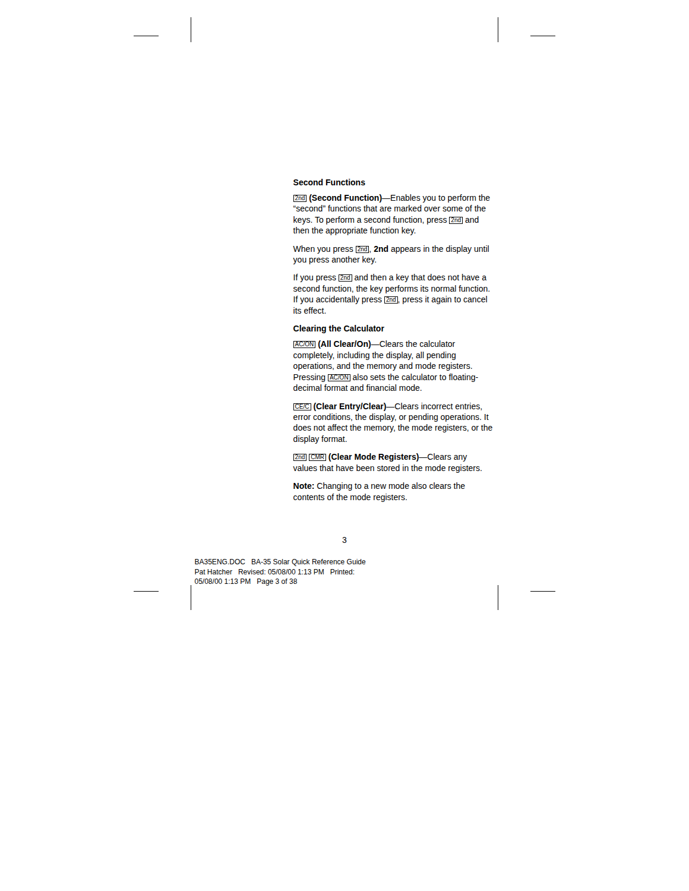Second Functions
2nd (Second Function)—Enables you to perform the “second” functions that are marked over some of the keys. To perform a second function, press 2nd and then the appropriate function key.
When you press 2nd, 2nd appears in the display until you press another key.
If you press 2nd and then a key that does not have a second function, the key performs its normal function. If you accidentally press 2nd, press it again to cancel its effect.
Clearing the Calculator
AC/ON (All Clear/On)—Clears the calculator completely, including the display, all pending operations, and the memory and mode registers. Pressing AC/ON also sets the calculator to floating-decimal format and financial mode.
CE/C (Clear Entry/Clear)—Clears incorrect entries, error conditions, the display, or pending operations. It does not affect the memory, the mode registers, or the display format.
2nd CMR (Clear Mode Registers)—Clears any values that have been stored in the mode registers.
Note: Changing to a new mode also clears the contents of the mode registers.
3
BA35ENG.DOC BA-35 Solar Quick Reference Guide Pat Hatcher Revised: 05/08/00 1:13 PM Printed: 05/08/00 1:13 PM Page 3 of 38